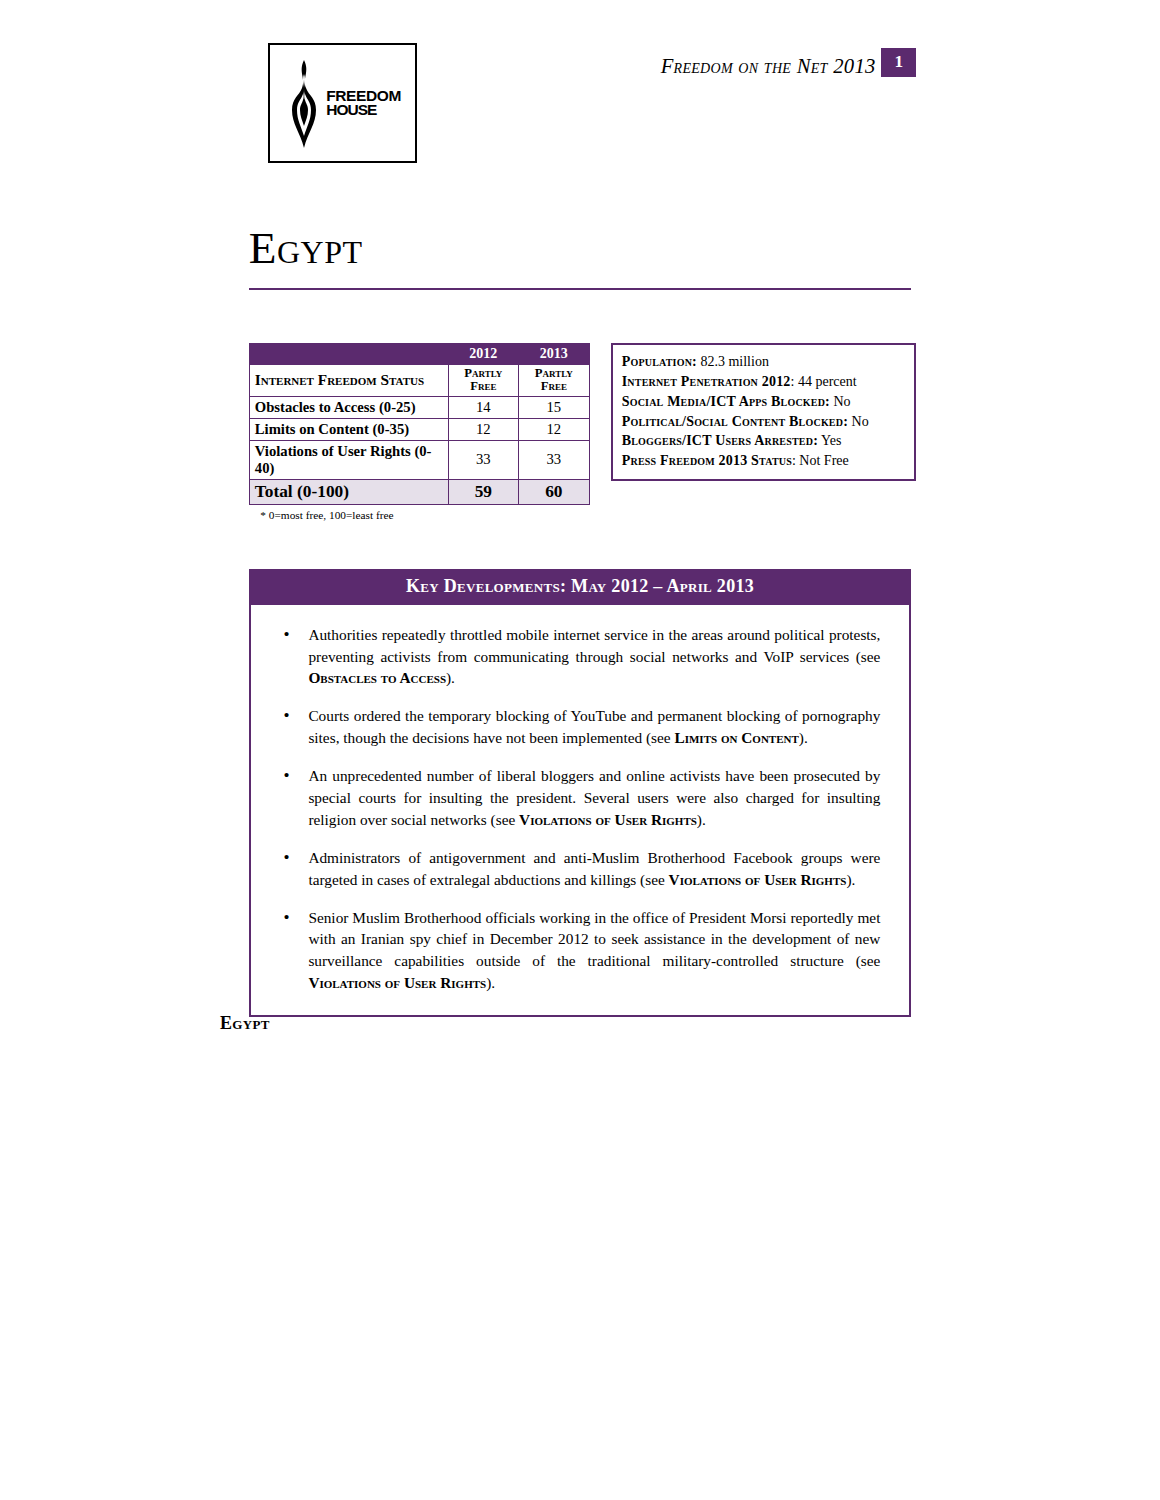FREEDOM
HOUSE
Freedom on the Net 2013
1
Egypt
| | 2012 | 2013 |
| Internet Freedom Status | Partly Free | Partly Free |
| Obstacles to Access (0-25) | 14 | 15 |
| Limits on Content (0-35) | 12 | 12 |
| Violations of User Rights (0-40) | 33 | 33 |
| Total (0-100) | 59 | 60 |
* 0=most free, 100=least free
Population: 82.3 million
Internet Penetration 2012: 44 percent
Social Media/ICT Apps Blocked: No
Political/Social Content Blocked: No
Bloggers/ICT Users Arrested: Yes
Press Freedom 2013 Status: Not Free
Key Developments: May 2012 – April 2013
Authorities repeatedly throttled mobile internet service in the areas around political protests, preventing activists from communicating through social networks and VoIP services (see Obstacles to Access).
Courts ordered the temporary blocking of YouTube and permanent blocking of pornography sites, though the decisions have not been implemented (see Limits on Content).
An unprecedented number of liberal bloggers and online activists have been prosecuted by special courts for insulting the president. Several users were also charged for insulting religion over social networks (see Violations of User Rights).
Administrators of antigovernment and anti-Muslim Brotherhood Facebook groups were targeted in cases of extralegal abductions and killings (see Violations of User Rights).
Senior Muslim Brotherhood officials working in the office of President Morsi reportedly met with an Iranian spy chief in December 2012 to seek assistance in the development of new surveillance capabilities outside of the traditional military-controlled structure (see Violations of User Rights).
Egypt